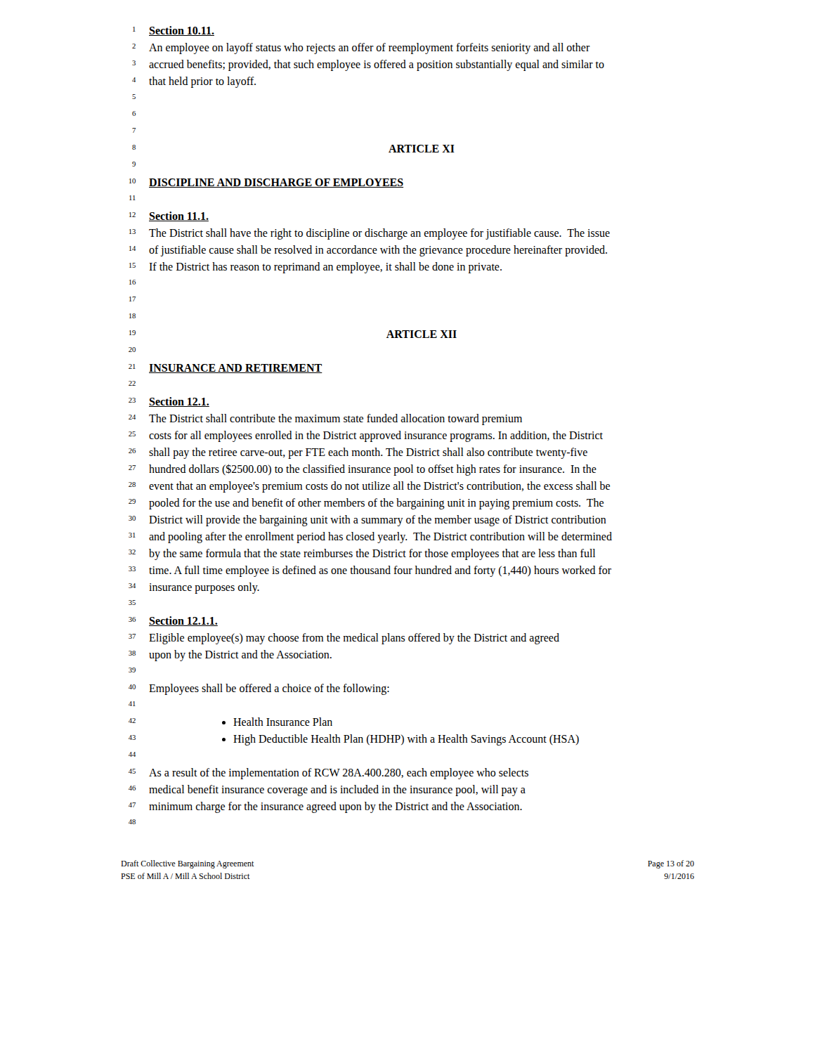Section 10.11.
An employee on layoff status who rejects an offer of reemployment forfeits seniority and all other
accrued benefits; provided, that such employee is offered a position substantially equal and similar to
that held prior to layoff.
ARTICLE XI
DISCIPLINE AND DISCHARGE OF EMPLOYEES
Section 11.1.
The District shall have the right to discipline or discharge an employee for justifiable cause. The issue
of justifiable cause shall be resolved in accordance with the grievance procedure hereinafter provided.
If the District has reason to reprimand an employee, it shall be done in private.
ARTICLE XII
INSURANCE AND RETIREMENT
Section 12.1.
The District shall contribute the maximum state funded allocation toward premium
costs for all employees enrolled in the District approved insurance programs. In addition, the District
shall pay the retiree carve-out, per FTE each month. The District shall also contribute twenty-five
hundred dollars ($2500.00) to the classified insurance pool to offset high rates for insurance. In the
event that an employee's premium costs do not utilize all the District's contribution, the excess shall be
pooled for the use and benefit of other members of the bargaining unit in paying premium costs. The
District will provide the bargaining unit with a summary of the member usage of District contribution
and pooling after the enrollment period has closed yearly. The District contribution will be determined
by the same formula that the state reimburses the District for those employees that are less than full
time. A full time employee is defined as one thousand four hundred and forty (1,440) hours worked for
insurance purposes only.
Section 12.1.1.
Eligible employee(s) may choose from the medical plans offered by the District and agreed
upon by the District and the Association.
Employees shall be offered a choice of the following:
Health Insurance Plan
High Deductible Health Plan (HDHP) with a Health Savings Account (HSA)
As a result of the implementation of RCW 28A.400.280, each employee who selects
medical benefit insurance coverage and is included in the insurance pool, will pay a
minimum charge for the insurance agreed upon by the District and the Association.
Draft Collective Bargaining Agreement
PSE of Mill A / Mill A School District
Page 13 of 20
9/1/2016